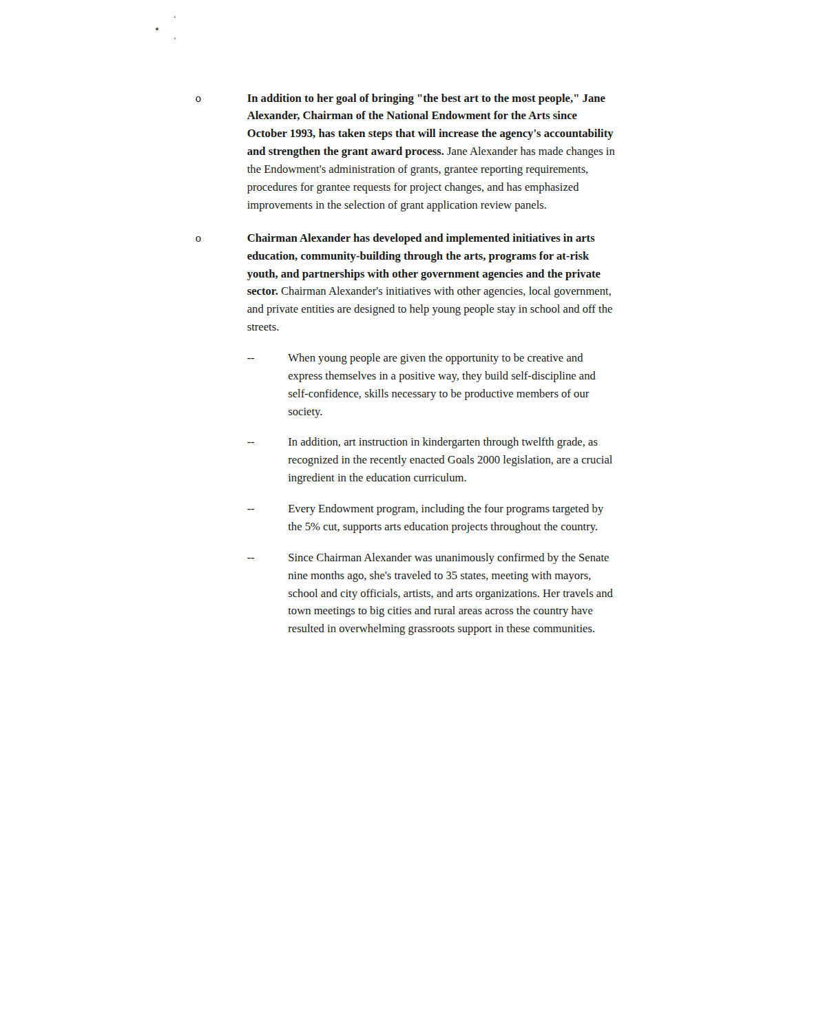‘ • ‘
o
In addition to her goal of bringing "the best art to the most people," Jane Alexander, Chairman of the National Endowment for the Arts since October 1993, has taken steps that will increase the agency's accountability and strengthen the grant award process. Jane Alexander has made changes in the Endowment's administration of grants, grantee reporting requirements, procedures for grantee requests for project changes, and has emphasized improvements in the selection of grant application review panels.
o
Chairman Alexander has developed and implemented initiatives in arts education, community-building through the arts, programs for at-risk youth, and partnerships with other government agencies and the private sector. Chairman Alexander's initiatives with other agencies, local government, and private entities are designed to help young people stay in school and off the streets.
--
When young people are given the opportunity to be creative and express themselves in a positive way, they build self-discipline and self-confidence, skills necessary to be productive members of our society.
--
In addition, art instruction in kindergarten through twelfth grade, as recognized in the recently enacted Goals 2000 legislation, are a crucial ingredient in the education curriculum.
--
Every Endowment program, including the four programs targeted by the 5% cut, supports arts education projects throughout the country.
--
Since Chairman Alexander was unanimously confirmed by the Senate nine months ago, she's traveled to 35 states, meeting with mayors, school and city officials, artists, and arts organizations. Her travels and town meetings to big cities and rural areas across the country have resulted in overwhelming grassroots support in these communities.